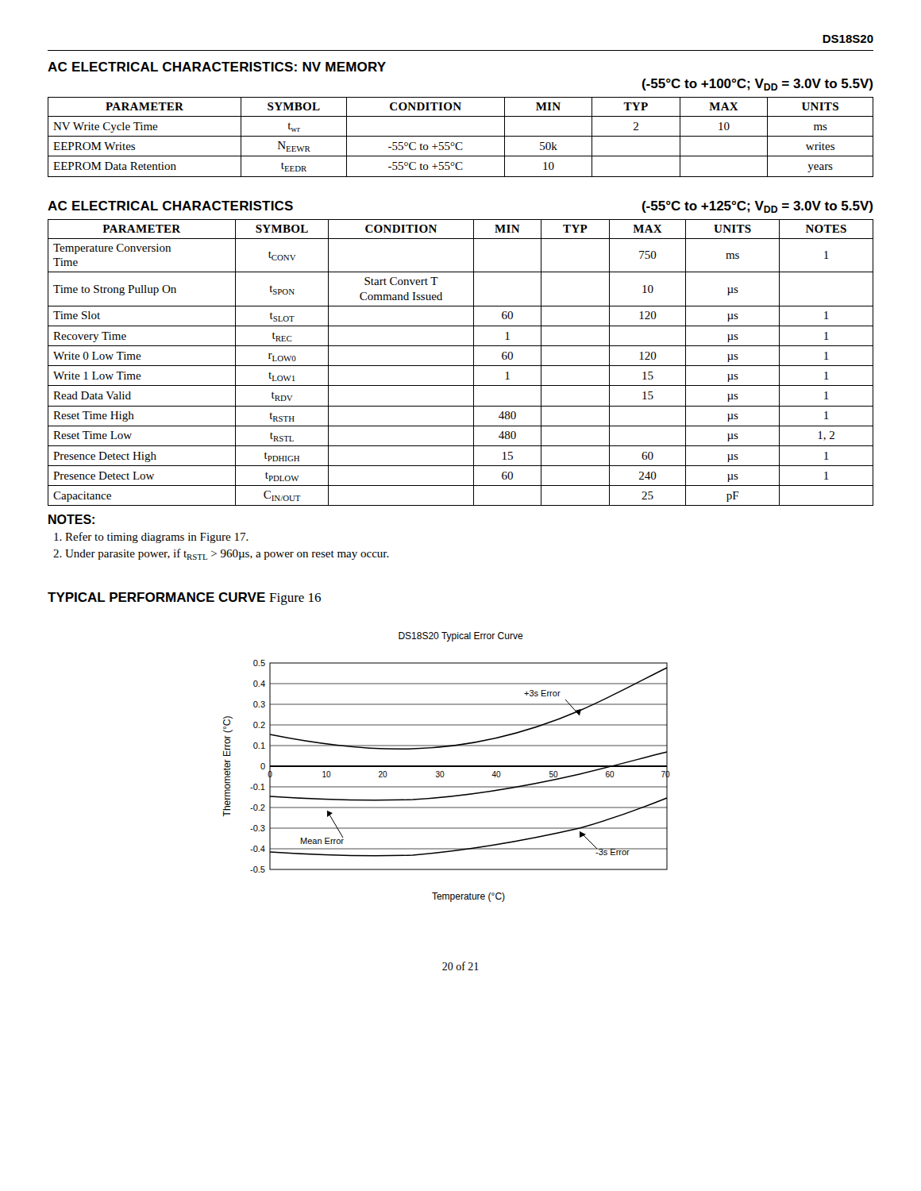DS18S20
AC ELECTRICAL CHARACTERISTICS: NV MEMORY
(-55°C to +100°C; VDD = 3.0V to 5.5V)
| PARAMETER | SYMBOL | CONDITION | MIN | TYP | MAX | UNITS |
| --- | --- | --- | --- | --- | --- | --- |
| NV Write Cycle Time | t wr | | | 2 | 10 | ms |
| EEPROM Writes | N EEWR | -55°C to +55°C | 50k | | | writes |
| EEPROM Data Retention | t EEDR | -55°C to +55°C | 10 | | | years |
AC ELECTRICAL CHARACTERISTICS
(-55°C to +125°C; VDD = 3.0V to 5.5V)
| PARAMETER | SYMBOL | CONDITION | MIN | TYP | MAX | UNITS | NOTES |
| --- | --- | --- | --- | --- | --- | --- | --- |
| Temperature Conversion Time | t CONV | | | | 750 | ms | 1 |
| Time to Strong Pullup On | t SPON | Start Convert T Command Issued | | | 10 | µs | |
| Time Slot | t SLOT | | 60 | | 120 | µs | 1 |
| Recovery Time | t REC | | 1 | | | µs | 1 |
| Write 0 Low Time | r LOW0 | | 60 | | 120 | µs | 1 |
| Write 1 Low Time | t LOW1 | | 1 | | 15 | µs | 1 |
| Read Data Valid | t RDV | | | | 15 | µs | 1 |
| Reset Time High | t RSTH | | 480 | | | µs | 1 |
| Reset Time Low | t RSTL | | 480 | | | µs | 1, 2 |
| Presence Detect High | t PDHIGH | | 15 | | 60 | µs | 1 |
| Presence Detect Low | t PDLOW | | 60 | | 240 | µs | 1 |
| Capacitance | C IN/OUT | | | | 25 | pF | |
NOTES:
Refer to timing diagrams in Figure 17.
Under parasite power, if tRSTL > 960µs, a power on reset may occur.
TYPICAL PERFORMANCE CURVE Figure 16
DS18S20 Typical Error Curve
0.5 0.4 0.3 0.2 0.1 0 -0.1 -0.2 -0.3 -0.4 -0.5 Thermometer Error (°C) 0 10 20 30 40 50 60 70 Temperature (°C) +3s Error Mean Error -3s Error
20 of 21